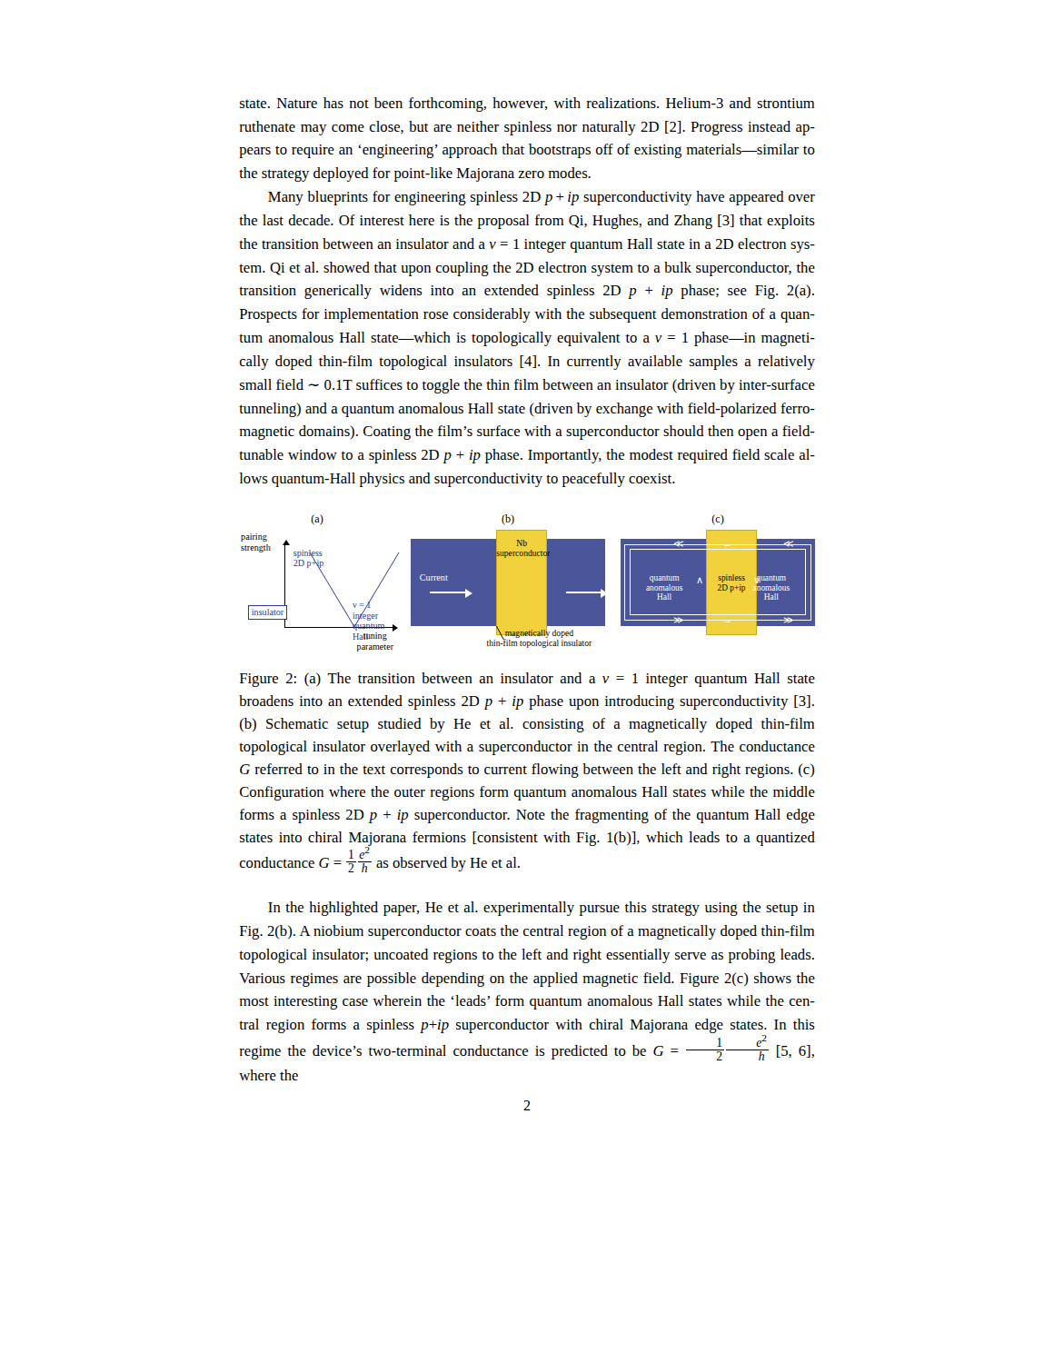state. Nature has not been forthcoming, however, with realizations. Helium-3 and strontium ruthenate may come close, but are neither spinless nor naturally 2D [2]. Progress instead appears to require an ‘engineering’ approach that bootstraps off of existing materials—similar to the strategy deployed for point-like Majorana zero modes.
Many blueprints for engineering spinless 2D p + ip superconductivity have appeared over the last decade. Of interest here is the proposal from Qi, Hughes, and Zhang [3] that exploits the transition between an insulator and a ν = 1 integer quantum Hall state in a 2D electron system. Qi et al. showed that upon coupling the 2D electron system to a bulk superconductor, the transition generically widens into an extended spinless 2D p + ip phase; see Fig. 2(a). Prospects for implementation rose considerably with the subsequent demonstration of a quantum anomalous Hall state—which is topologically equivalent to a ν = 1 phase—in magnetically doped thin-film topological insulators [4]. In currently available samples a relatively small field ∼ 0.1T suffices to toggle the thin film between an insulator (driven by inter-surface tunneling) and a quantum anomalous Hall state (driven by exchange with field-polarized ferromagnetic domains). Coating the film’s surface with a superconductor should then open a field-tunable window to a spinless 2D p + ip phase. Importantly, the modest required field scale allows quantum-Hall physics and superconductivity to peacefully coexist.
(a)
pairing
strength
spinless
2D p+ip
insulator
ν = 1 integer
quantum Hall
tuning
parameter
(b)
Nb
superconductor
Current
magnetically doped
thin-film topological insulator
(c)
≪
←
≪
≫
→
≫
∧
∨
quantum
anomalous
Hall
spinless
2D p+ip
quantum
anomalous
Hall
Figure 2: (a) The transition between an insulator and a ν = 1 integer quantum Hall state broadens into an extended spinless 2D p + ip phase upon introducing superconductivity [3]. (b) Schematic setup studied by He et al. consisting of a magnetically doped thin-film topological insulator overlayed with a superconductor in the central region. The conductance G referred to in the text corresponds to current flowing between the left and right regions. (c) Configuration where the outer regions form quantum anomalous Hall states while the middle forms a spinless 2D p + ip superconductor. Note the fragmenting of the quantum Hall edge states into chiral Majorana fermions [consistent with Fig. 1(b)], which leads to a quantized conductance G = 12 e2 h as observed by He et al.
In the highlighted paper, He et al. experimentally pursue this strategy using the setup in Fig. 2(b). A niobium superconductor coats the central region of a magnetically doped thin-film topological insulator; uncoated regions to the left and right essentially serve as probing leads. Various regimes are possible depending on the applied magnetic field. Figure 2(c) shows the most interesting case wherein the ‘leads’ form quantum anomalous Hall states while the central region forms a spinless p+ip superconductor with chiral Majorana edge states. In this regime the device’s two-terminal conductance is predicted to be G = 12 e2 h [5, 6], where the
2